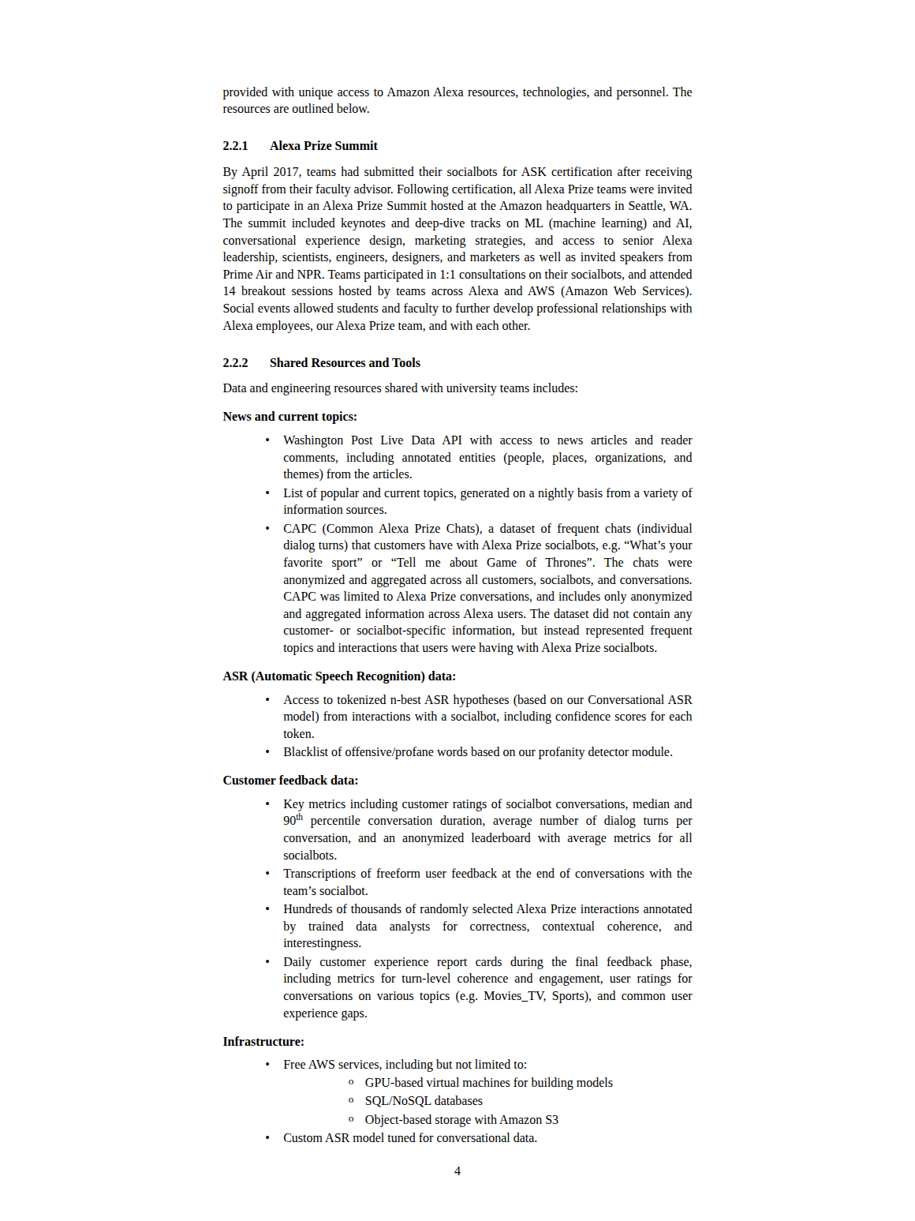provided with unique access to Amazon Alexa resources, technologies, and personnel. The resources are outlined below.
2.2.1 Alexa Prize Summit
By April 2017, teams had submitted their socialbots for ASK certification after receiving signoff from their faculty advisor. Following certification, all Alexa Prize teams were invited to participate in an Alexa Prize Summit hosted at the Amazon headquarters in Seattle, WA. The summit included keynotes and deep-dive tracks on ML (machine learning) and AI, conversational experience design, marketing strategies, and access to senior Alexa leadership, scientists, engineers, designers, and marketers as well as invited speakers from Prime Air and NPR. Teams participated in 1:1 consultations on their socialbots, and attended 14 breakout sessions hosted by teams across Alexa and AWS (Amazon Web Services). Social events allowed students and faculty to further develop professional relationships with Alexa employees, our Alexa Prize team, and with each other.
2.2.2 Shared Resources and Tools
Data and engineering resources shared with university teams includes:
News and current topics:
Washington Post Live Data API with access to news articles and reader comments, including annotated entities (people, places, organizations, and themes) from the articles.
List of popular and current topics, generated on a nightly basis from a variety of information sources.
CAPC (Common Alexa Prize Chats), a dataset of frequent chats (individual dialog turns) that customers have with Alexa Prize socialbots, e.g. “What’s your favorite sport” or “Tell me about Game of Thrones”. The chats were anonymized and aggregated across all customers, socialbots, and conversations. CAPC was limited to Alexa Prize conversations, and includes only anonymized and aggregated information across Alexa users. The dataset did not contain any customer- or socialbot-specific information, but instead represented frequent topics and interactions that users were having with Alexa Prize socialbots.
ASR (Automatic Speech Recognition) data:
Access to tokenized n-best ASR hypotheses (based on our Conversational ASR model) from interactions with a socialbot, including confidence scores for each token.
Blacklist of offensive/profane words based on our profanity detector module.
Customer feedback data:
Key metrics including customer ratings of socialbot conversations, median and 90th percentile conversation duration, average number of dialog turns per conversation, and an anonymized leaderboard with average metrics for all socialbots.
Transcriptions of freeform user feedback at the end of conversations with the team’s socialbot.
Hundreds of thousands of randomly selected Alexa Prize interactions annotated by trained data analysts for correctness, contextual coherence, and interestingness.
Daily customer experience report cards during the final feedback phase, including metrics for turn-level coherence and engagement, user ratings for conversations on various topics (e.g. Movies_TV, Sports), and common user experience gaps.
Infrastructure:
Free AWS services, including but not limited to:
GPU-based virtual machines for building models
SQL/NoSQL databases
Object-based storage with Amazon S3
Custom ASR model tuned for conversational data.
4